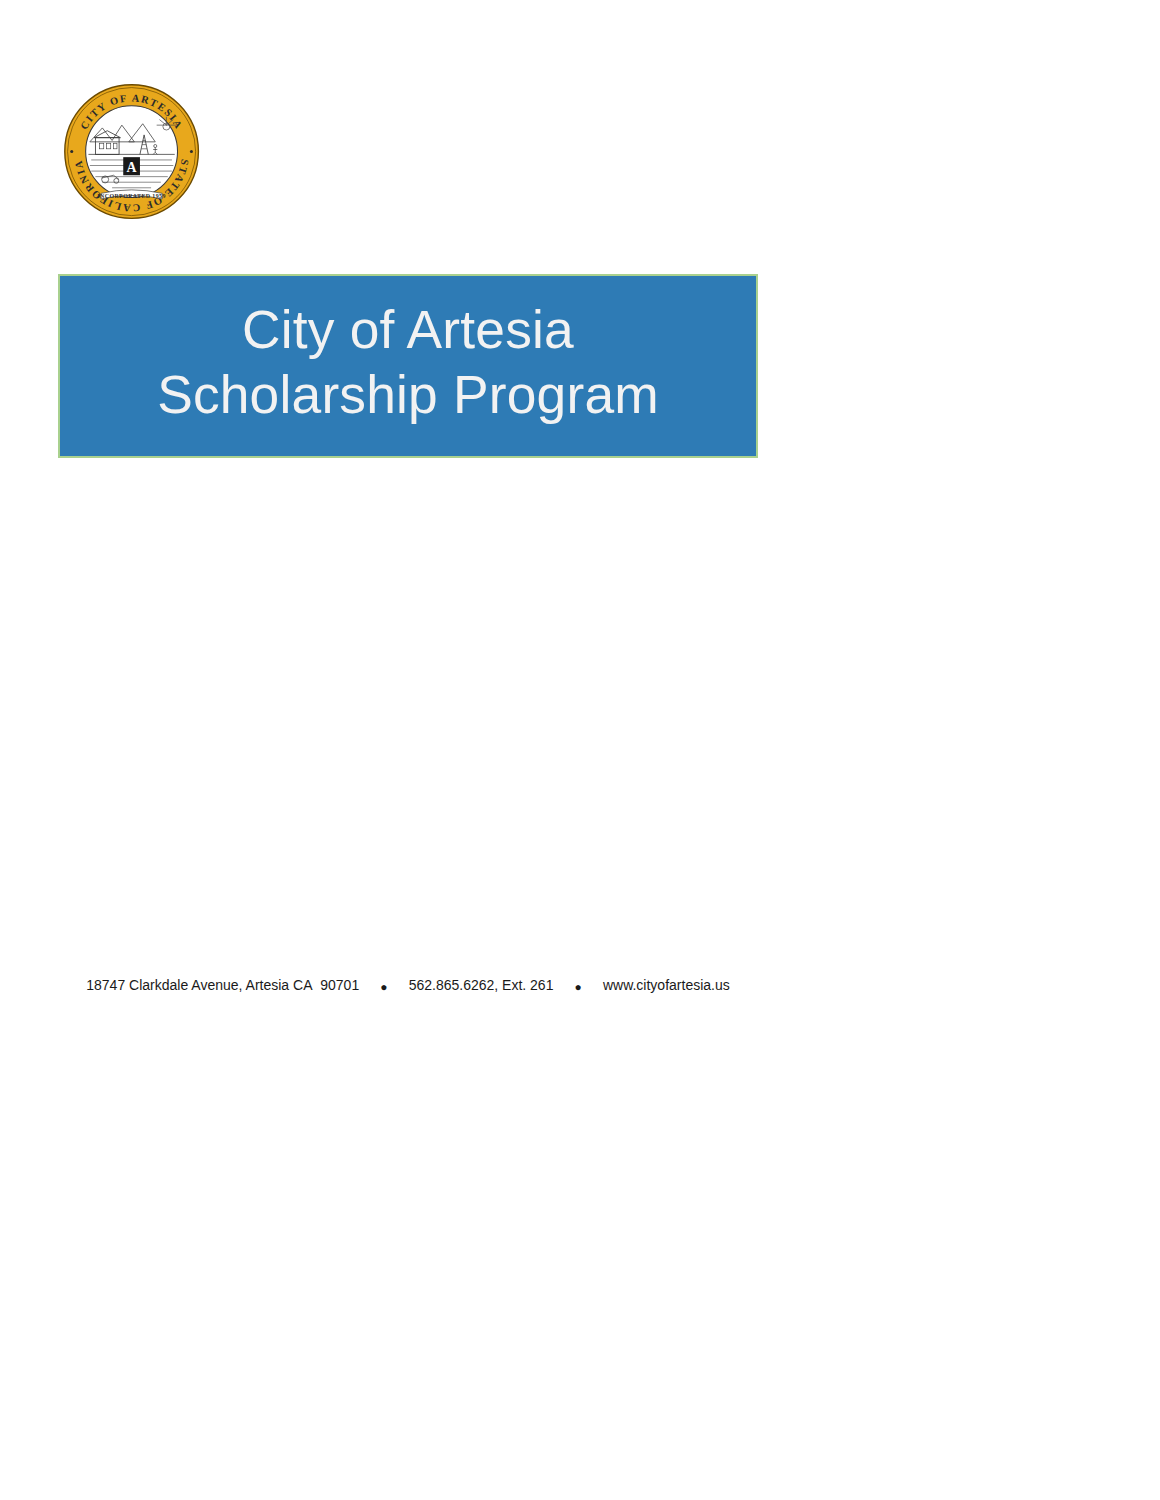CITY OF ARTESIA STATE OF CALIFORNIA A INCORPORATED 1959
City of Artesia Scholarship Program
18747 Clarkdale Avenue, Artesia CA 90701●562.865.6262, Ext. 261●www.cityofartesia.us